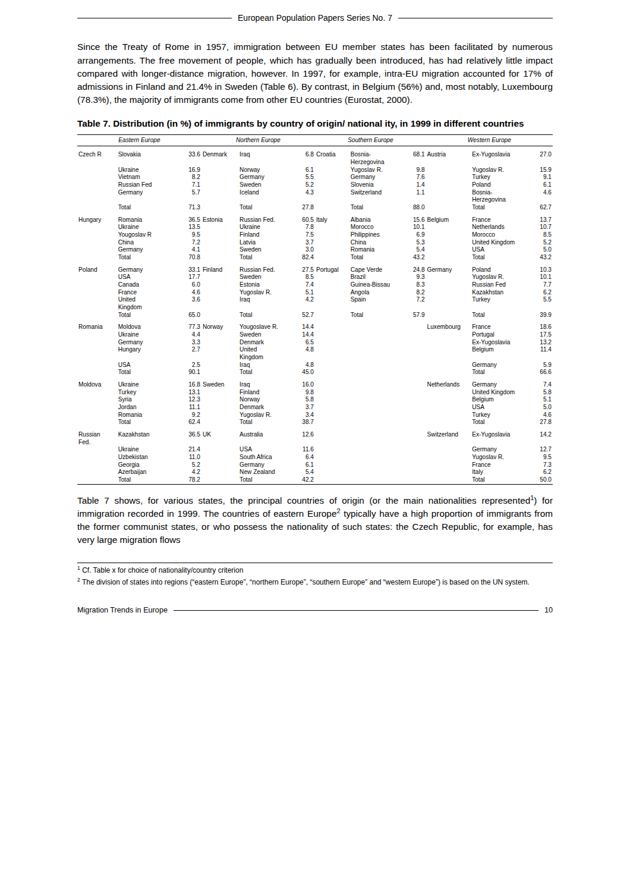European Population Papers Series No. 7
Since the Treaty of Rome in 1957, immigration between EU member states has been facilitated by numerous arrangements. The free movement of people, which has gradually been introduced, has had relatively little impact compared with longer-distance migration, however. In 1997, for example, intra-EU migration accounted for 17% of admissions in Finland and 21.4% in Sweden (Table 6). By contrast, in Belgium (56%) and, most notably, Luxembourg (78.3%), the majority of immigrants come from other EU countries (Eurostat, 2000).
Table 7. Distribution (in %) of immigrants by country of origin/ national ity, in 1999 in different countries
| Eastern Europe | Northern Europe | Southern Europe | Western Europe |
| --- | --- | --- | --- |
| Czech R | Slovakia | 33.6 | Denmark | Iraq | 6.8 | Croatia | Bosnia- Herzegovina | 68.1 | Austria | Ex-Yugoslavia | 27.0 |
| | Ukraine | 16.9 | | Norway | 6.1 | | Yugoslav R. | 9.8 | | Yugoslav R. | 15.9 |
| | Vietnam | 8.2 | | Germany | 5.5 | | Germany | 7.6 | | Turkey | 9.1 |
| | Russian Fed | 7.1 | | Sweden | 5.2 | | Slovenia | 1.4 | | Poland | 6.1 |
| | Germany | 5.7 | | Iceland | 4.3 | | Switzerland | 1.1 | | Bosnia- Herzegovina | 4.6 |
| | Total | 71.3 | | Total | 27.8 | | Total | 88.0 | | Total | 62.7 |
| Hungary | Romania | 36.5 | Estonia | Russian Fed. | 60.5 | Italy | Albania | 15.6 | Belgium | France | 13.7 |
| | Ukraine | 13.5 | | Ukraine | 7.8 | | Morocco | 10.1 | | Netherlands | 10.7 |
| | Yougoslav R | 9.5 | | Finland | 7.5 | | Philippines | 6.9 | | Morocco | 8.5 |
| | China | 7.2 | | Latvia | 3.7 | | China | 5.3 | | United Kingdom | 5.2 |
| | Germany | 4.1 | | Sweden | 3.0 | | Romania | 5.4 | | USA | 5.0 |
| | Total | 70.8 | | Total | 82.4 | | Total | 43.2 | | Total | 43.2 |
| Poland | Germany | 33.1 | Finland | Russian Fed. | 27.5 | Portugal | Cape Verde | 24.8 | Germany | Poland | 10.3 |
| | USA | 17.7 | | Sweden | 8.5 | | Brazil | 9.3 | | Yugoslav R. | 10.1 |
| | Canada | 6.0 | | Estonia | 7.4 | | Guinea-Bissau | 8.3 | | Russian Fed | 7.7 |
| | France | 4.6 | | Yugoslav R. | 5.1 | | Angola | 8.2 | | Kazakhstan | 6.2 |
| | United Kingdom | 3.6 | | Iraq | 4.2 | | Spain | 7.2 | | Turkey | 5.5 |
| | Total | 65.0 | | Total | 52.7 | | Total | 57.9 | | Total | 39.9 |
| Romania | Moldova | 77.3 | Norway | Yougoslave R. | 14.4 | | | | Luxembourg | France | 18.6 |
| | Ukraine | 4.4 | | Sweden | 14.4 | | | | | Portugal | 17.5 |
| | Germany | 3.3 | | Denmark | 6.5 | | | | | Ex-Yugoslavia | 13.2 |
| | Hungary | 2.7 | | United Kingdom | 4.8 | | | | | Belgium | 11.4 |
| | USA | 2.5 | | Iraq | 4.8 | | | | | Germany | 5.9 |
| | Total | 90.1 | | Total | 45.0 | | | | | Total | 66.6 |
| Moldova | Ukraine | 16.8 | Sweden | Iraq | 16.0 | | | | Netherlands | Germany | 7.4 |
| | Turkey | 13.1 | | Finland | 9.8 | | | | | United Kingdom | 5.8 |
| | Syria | 12.3 | | Norway | 5.8 | | | | | Belgium | 5.1 |
| | Jordan | 11.1 | | Denmark | 3.7 | | | | | USA | 5.0 |
| | Romania | 9.2 | | Yugoslav R. | 3.4 | | | | | Turkey | 4.6 |
| | Total | 62.4 | | Total | 38.7 | | | | | Total | 27.8 |
| Russian Fed. | Kazakhstan | 36.5 | UK | Australia | 12.6 | | | | Switzerland | Ex-Yugoslavia | 14.2 |
| | Ukraine | 21.4 | | USA | 11.6 | | | | | Germany | 12.7 |
| | Uzbekistan | 11.0 | | South Africa | 6.4 | | | | | Yugoslav R. | 9.5 |
| | Georgia | 5.2 | | Germany | 6.1 | | | | | France | 7.3 |
| | Azerbaijan | 4.2 | | New Zealand | 5.4 | | | | | Italy | 6.2 |
| | Total | 78.2 | | Total | 42.2 | | | | | Total | 50.0 |
Table 7 shows, for various states, the principal countries of origin (or the main nationalities represented1) for immigration recorded in 1999. The countries of eastern Europe2 typically have a high proportion of immigrants from the former communist states, or who possess the nationality of such states: the Czech Republic, for example, has very large migration flows
1 Cf. Table x for choice of nationality/country criterion
2 The division of states into regions (“eastern Europe”, “northern Europe”, “southern Europe” and “western Europe”) is based on the UN system.
Migration Trends in Europe
10